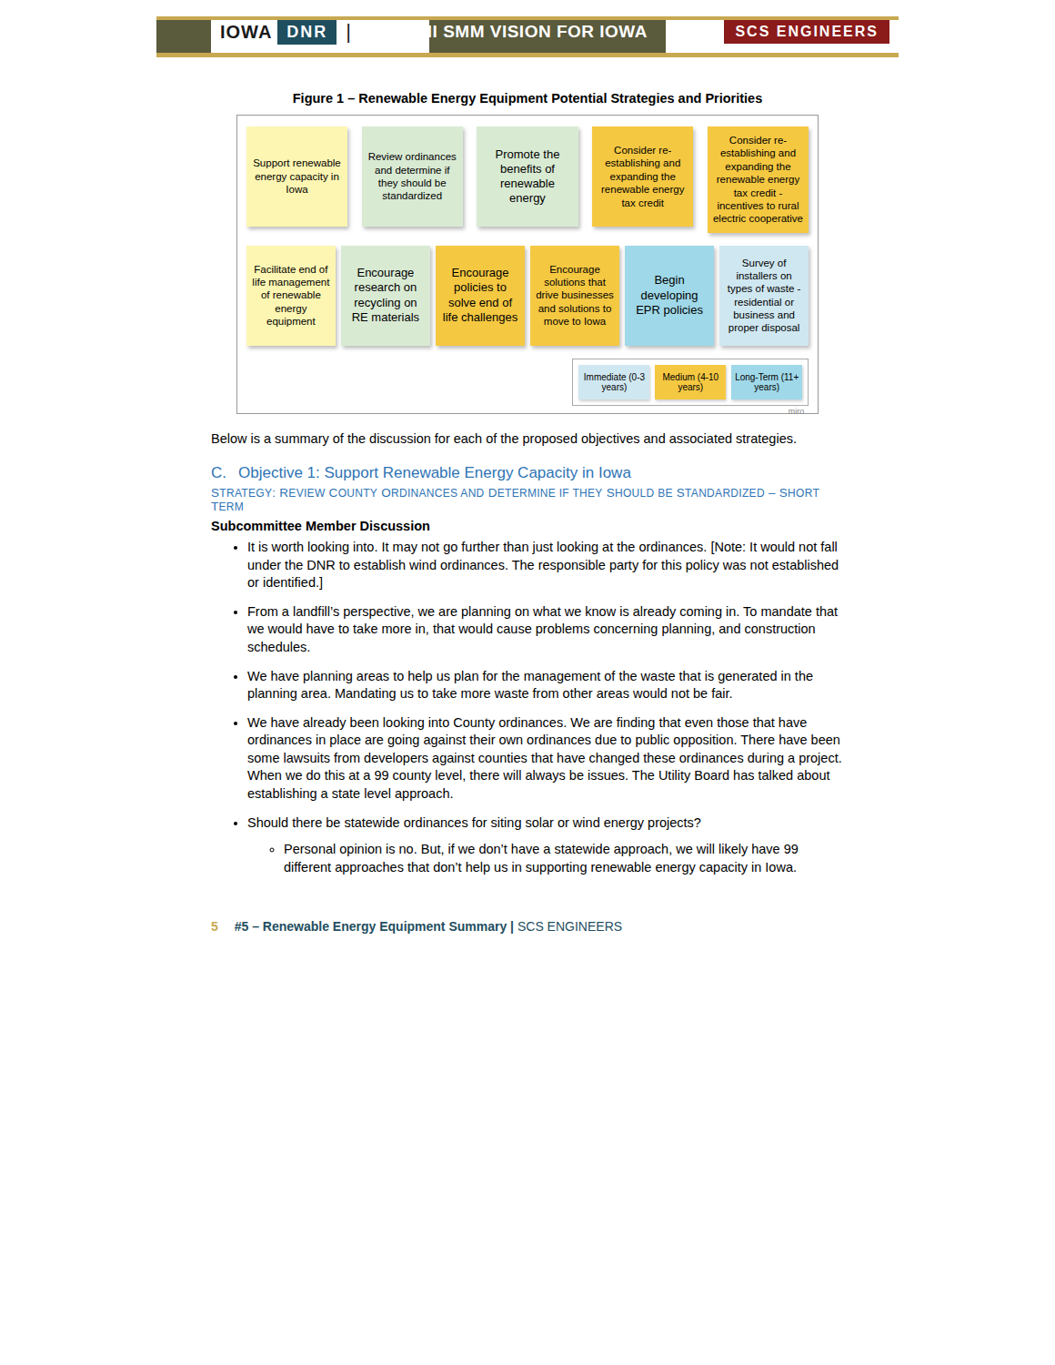IOWA DNR | PHASE II SMM VISION FOR IOWA SCS ENGINEERS
Figure 1 – Renewable Energy Equipment Potential Strategies and Priorities
Support renewable energy capacity in Iowa
Review ordinances and determine if they should be standardized
Promote the benefits of renewable energy
Consider re-establishing and expanding the renewable energy tax credit
Consider re-establishing and expanding the renewable energy tax credit - incentives to rural electric cooperative
Facilitate end of life management of renewable energy equipment
Encourage research on recycling on RE materials
Encourage policies to solve end of life challenges
Encourage solutions that drive businesses and solutions to move to Iowa
Begin developing EPR policies
Survey of installers on types of waste - residential or business and proper disposal
Immediate (0-3 years)
Medium (4-10 years)
Long-Term (11+ years)
miro
Below is a summary of the discussion for each of the proposed objectives and associated strategies.
C. Objective 1: Support Renewable Energy Capacity in Iowa
STRATEGY: REVIEW COUNTY ORDINANCES AND DETERMINE IF THEY SHOULD BE STANDARDIZED – SHORT TERM
Subcommittee Member Discussion
It is worth looking into. It may not go further than just looking at the ordinances. [Note: It would not fall under the DNR to establish wind ordinances. The responsible party for this policy was not established or identified.]
From a landfill’s perspective, we are planning on what we know is already coming in. To mandate that we would have to take more in, that would cause problems concerning planning, and construction schedules.
We have planning areas to help us plan for the management of the waste that is generated in the planning area. Mandating us to take more waste from other areas would not be fair.
We have already been looking into County ordinances. We are finding that even those that have ordinances in place are going against their own ordinances due to public opposition. There have been some lawsuits from developers against counties that have changed these ordinances during a project. When we do this at a 99 county level, there will always be issues. The Utility Board has talked about establishing a state level approach.
Should there be statewide ordinances for siting solar or wind energy projects?
Personal opinion is no. But, if we don’t have a statewide approach, we will likely have 99 different approaches that don’t help us in supporting renewable energy capacity in Iowa.
5 #5 – Renewable Energy Equipment Summary | SCS ENGINEERS